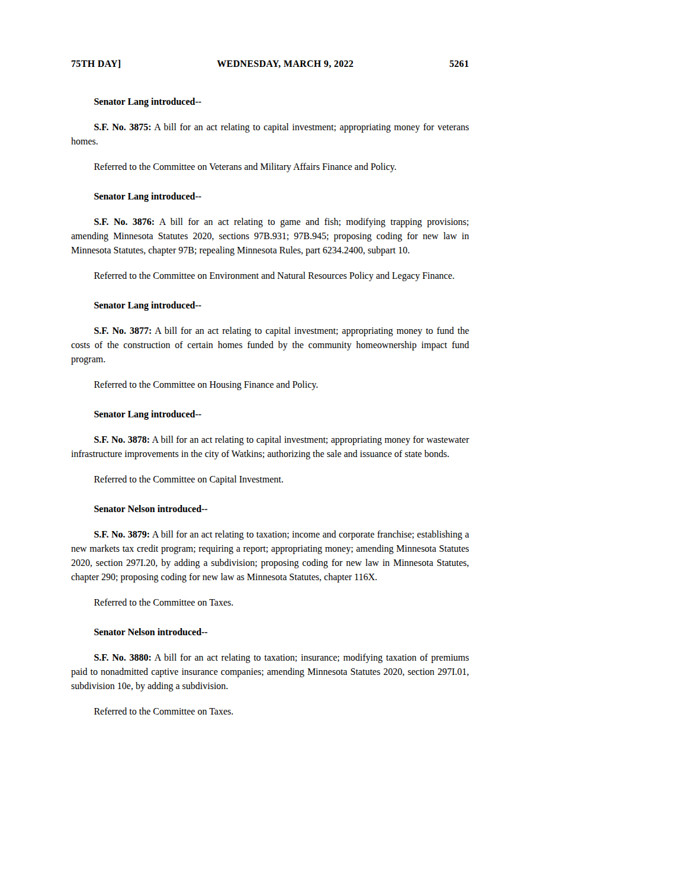75TH DAY] WEDNESDAY, MARCH 9, 2022 5261
Senator Lang introduced--
S.F. No. 3875: A bill for an act relating to capital investment; appropriating money for veterans homes.
Referred to the Committee on Veterans and Military Affairs Finance and Policy.
Senator Lang introduced--
S.F. No. 3876: A bill for an act relating to game and fish; modifying trapping provisions; amending Minnesota Statutes 2020, sections 97B.931; 97B.945; proposing coding for new law in Minnesota Statutes, chapter 97B; repealing Minnesota Rules, part 6234.2400, subpart 10.
Referred to the Committee on Environment and Natural Resources Policy and Legacy Finance.
Senator Lang introduced--
S.F. No. 3877: A bill for an act relating to capital investment; appropriating money to fund the costs of the construction of certain homes funded by the community homeownership impact fund program.
Referred to the Committee on Housing Finance and Policy.
Senator Lang introduced--
S.F. No. 3878: A bill for an act relating to capital investment; appropriating money for wastewater infrastructure improvements in the city of Watkins; authorizing the sale and issuance of state bonds.
Referred to the Committee on Capital Investment.
Senator Nelson introduced--
S.F. No. 3879: A bill for an act relating to taxation; income and corporate franchise; establishing a new markets tax credit program; requiring a report; appropriating money; amending Minnesota Statutes 2020, section 297I.20, by adding a subdivision; proposing coding for new law in Minnesota Statutes, chapter 290; proposing coding for new law as Minnesota Statutes, chapter 116X.
Referred to the Committee on Taxes.
Senator Nelson introduced--
S.F. No. 3880: A bill for an act relating to taxation; insurance; modifying taxation of premiums paid to nonadmitted captive insurance companies; amending Minnesota Statutes 2020, section 297I.01, subdivision 10e, by adding a subdivision.
Referred to the Committee on Taxes.